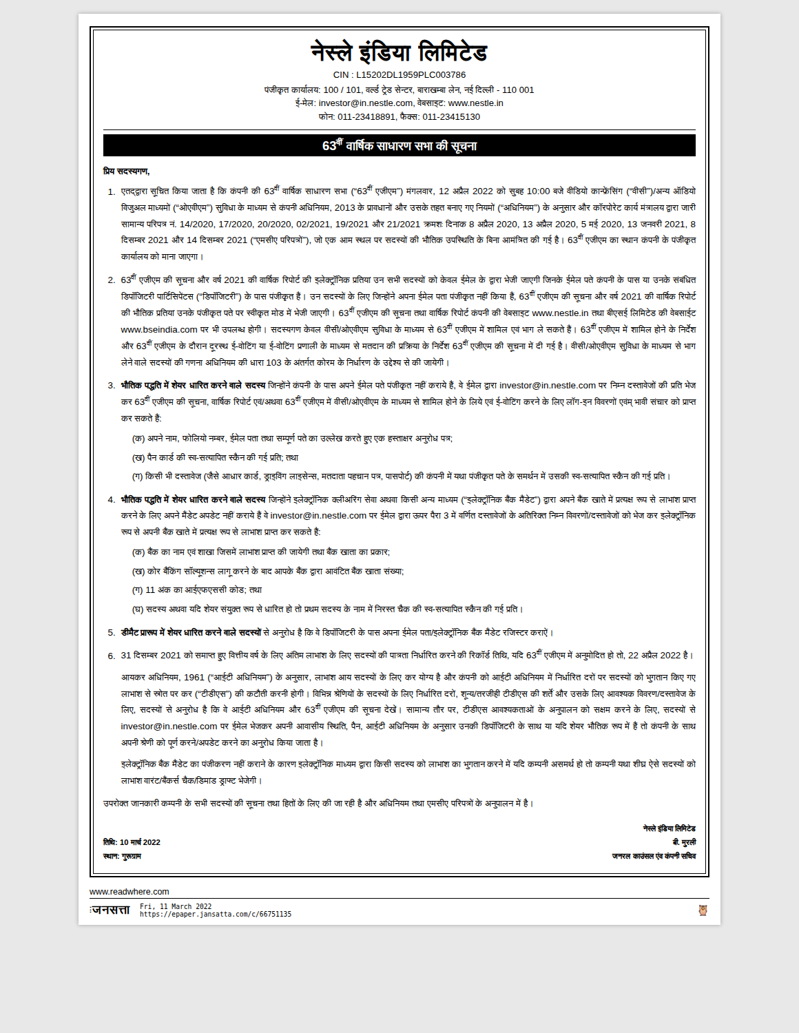नेस्ले इंडिया लिमिटेड
CIN : L15202DL1959PLC003786
पंजीकृत कार्यालय: 100 / 101, वर्ल्ड ट्रेड सेन्टर, बाराखम्बा लेन, नई दिल्ली - 110 001
ई-मेल: investor@in.nestle.com, वेबसाइट: www.nestle.in
फोन: 011-23418891, फैक्स: 011-23415130
63वीं वार्षिक साधारण सभा की सूचना
प्रिय सदस्यगण,
एतद्द्वारा सूचित किया जाता है कि कंपनी की 63वीं वार्षिक साधारण सभा (“63वीं एजीएम”) मंगलवार, 12 अप्रैल 2022 को सुबह 10:00 बजे वीडियो कान्फ्रेंसिंग (“वीसी”)/अन्य ऑडियो विजुअल माध्यमों (“ओएवीएम”) सुविधा के माध्यम से कंपनी अधिनियम, 2013 के प्रावधानों और उसके तहत बनाए गए नियमों (“अधिनियम”) के अनुसार और कॉरपोरेट कार्य मंत्रालय द्वारा जारी सामान्य परिपत्र नं. 14/2020, 17/2020, 20/2020, 02/2021, 19/2021 और 21/2021 क्रमशः दिनांक 8 अप्रैल 2020, 13 अप्रैल 2020, 5 मई 2020, 13 जनवरी 2021, 8 दिसम्बर 2021 और 14 दिसम्बर 2021 (“एमसीए परिपत्रों”), जो एक आम स्थल पर सदस्यों की भौतिक उपस्थिति के बिना आमंत्रित की गई है। 63वीं एजीएम का स्थान कंपनी के पंजीकृत कार्यालय को माना जाएगा।
63वीं एजीएम की सूचना और वर्ष 2021 की वार्षिक रिपोर्ट की इलेक्ट्रॉनिक प्रतियां उन सभी सदस्यों को केवल ईमेल के द्वारा भेजी जाएगी जिनके ईमेल पते कंपनी के पास या उनके संबंधित डिपॉजिटरी पार्टिसिपेंटस (“डिपॉजिटरी”) के पास पंजीकृत हैं। उन सदस्यों के लिए जिन्होंने अपना ईमेल पता पंजीकृत नहीं किया हैं, 63वीं एजीएम की सूचना और वर्ष 2021 की वार्षिक रिपोर्ट की भौतिक प्रतियां उनके पंजीकृत पते पर स्वीकृत मोड में भेजी जाएगी। 63वीं एजीएम की सूचना तथा वार्षिक रिपोर्ट कंपनी की वेबसाइट www.nestle.in तथा बीएसई लिमिटेड की वेबसाईट www.bseindia.com पर भी उपलब्ध होगी। सदस्यगण केवल वीसी/ओएवीएम सुविधा के माध्यम से 63वीं एजीएम में शामिल एवं भाग ले सकते हैं। 63वीं एजीएम में शामिल होने के निर्देश और 63वीं एजीएम के दौरान दूरस्थ ई-वोटिंग या ई-वोटिंग प्रणाली के माध्यम से मतदान की प्रक्रिया के निर्देश 63वीं एजीएम की सूचना में दी गई है। वीसी/ओएवीएम सुविधा के माध्यम से भाग लेने वाले सदस्यों की गणना अधिनियम की धारा 103 के अंतर्गत कोरम के निर्धारण के उद्देश्य से की जायेगी।
भौतिक पद्धति में शेयर धारित करने वाले सदस्य जिन्होंने कंपनी के पास अपने ईमेल पते पंजीकृत नहीं कराये हैं, वे ईमेल द्वारा investor@in.nestle.com पर निम्न दस्तावेजों की प्रति भेज कर 63वीं एजीएम की सूचना, वार्षिक रिपोर्ट एवं/अथवा 63वीं एजीएम में वीसी/ओएवीएम के माध्यम से शामिल होने के लिये एवं ई-वोटिंग करने के लिए लॉग-इन विवरणों एवंम् भावी संचार को प्राप्त कर सकते हैं:
(क) अपने नाम, फोलियो नम्बर, ईमेल पता तथा सम्पूर्ण पते का उल्लेख करते हुए एक हस्ताक्षर अनुरोध पत्र;
(ख) पैन कार्ड की स्व-सत्यापित स्कैन की गई प्रति; तथा
(ग) किसी भी दस्तावेज (जैसे आधार कार्ड, ड्राइविंग लाइसेन्स, मतदाता पहचान पत्र, पासपोर्ट) की कंपनी में यथा पंजीकृत पते के समर्थन में उसकी स्व-सत्यापित स्कैन की गई प्रति।
भौतिक पद्धति में शेयर धारित करने वाले सदस्य जिन्होंने इलेक्ट्रॉनिक क्लीअरिंग सेवा अथवा किसी अन्य माध्यम (“इलेक्ट्रॉनिक बैंक मैंडेट”) द्वारा अपने बैंक खाते में प्रत्यक्ष रूप से लाभांश प्राप्त करने के लिए अपने मैंडेट अपडेट नहीं कराये हैं वे investor@in.nestle.com पर ईमेल द्वारा ऊपर पैरा 3 में वर्णित दस्तावेजों के अतिरिक्त निम्न विवरणों/दस्तावेजों को भेज कर इलेक्ट्रॉनिक रूप से अपनी बैंक खाते में प्रत्यक्ष रूप से लाभांश प्राप्त कर सकते हैं:
(क) बैंक का नाम एवं शाखा जिसमें लाभांश प्राप्त की जायेगी तथा बैंक खाता का प्रकार;
(ख) कोर बैंकिंग सॉल्यूशन्स लागू करने के बाद आपके बैंक द्वारा आवंटित बैंक खाता संख्या;
(ग) 11 अंक का आईएफएससी कोड; तथा
(घ) सदस्य अथवा यदि शेयर संयुक्त रूप से धारित हो तो प्रथम सदस्य के नाम में निरस्त चैक की स्व-सत्यापित स्कैन की गई प्रति।
डीमैट प्रारूप में शेयर धारित करने वाले सदस्यों से अनुरोध है कि वे डिपॉजिटरी के पास अपना ईमेल पता/इलेक्ट्रॉनिक बैंक मैंडेट रजिस्टर कराऐं।
31 दिसम्बर 2021 को समाप्त हुए वित्तीय वर्ष के लिए अंतिम लाभांश के लिए सदस्यों की पात्रता निर्धारित करने की रिकॉर्ड तिथि, यदि 63वीं एजीएम में अनुमोदित हो तो, 22 अप्रैल 2022 है।
आयकर अधिनियम, 1961 (“आईटी अधिनियम”) के अनुसार, लाभांश आय सदस्यों के लिए कर योग्य है और कंपनी को आईटी अधिनियम में निर्धारित दरों पर सदस्यों को भुगतान किए गए लाभांश से स्रोत पर कर (“टीडीएस”) की कटौती करनी होगी। विभिन्न श्रेणियों के सदस्यों के लिए निर्धारित दरों, शून्य/तरजीही टीडीएस की शर्तें और उसके लिए आवश्यक विवरण/दस्तावेज के लिए, सदस्यों से अनुरोध है कि वे आईटी अधिनियम और 63वीं एजीएम की सूचना देखें। सामान्य तौर पर, टीडीएस आवश्यकताओं के अनुपालन को सक्षम करने के लिए, सदस्यों से investor@in.nestle.com पर ईमेल भेजकर अपनी आवासीय स्थिति, पैन, आईटी अधिनियम के अनुसार उनकी डिपॉजिटरी के साथ या यदि शेयर भौतिक रूप में हैं तो कंपनी के साथ अपनी श्रेणी को पूर्ण करने/अपडेट करने का अनुरोध किया जाता है।
इलेक्ट्रॉनिक बैंक मैंडेट का पंजीकरण नहीं कराने के कारण इलेक्ट्रॉनिक माध्यम द्वारा किसी सदस्य को लाभांश का भुगतान करने में यदि कम्पनी असमर्थ हो तो कम्पनी यथा शीघ्र ऐसे सदस्यों को लाभांश वारंट/बैंकर्स चैक/डिमांड ड्राफ्ट भेजेगी।
उपरोक्त जानकारी कम्पनी के सभी सदस्यों की सूचना तथा हितों के लिए की जा रही है और अधिनियम तथा एमसीए परिपत्रों के अनुपालन में है।
तिथि: 10 मार्च 2022
स्थान: गुरूग्राम
नेस्ले इंडिया लिमिटेड
बी. मुरली
जनरल काउंसल एंव कंपनी सचिव
www.readwhere.com
⋮जनसत्ता Fri, 11 March 2022
https://epaper.jansatta.com/c/66751135 🦉